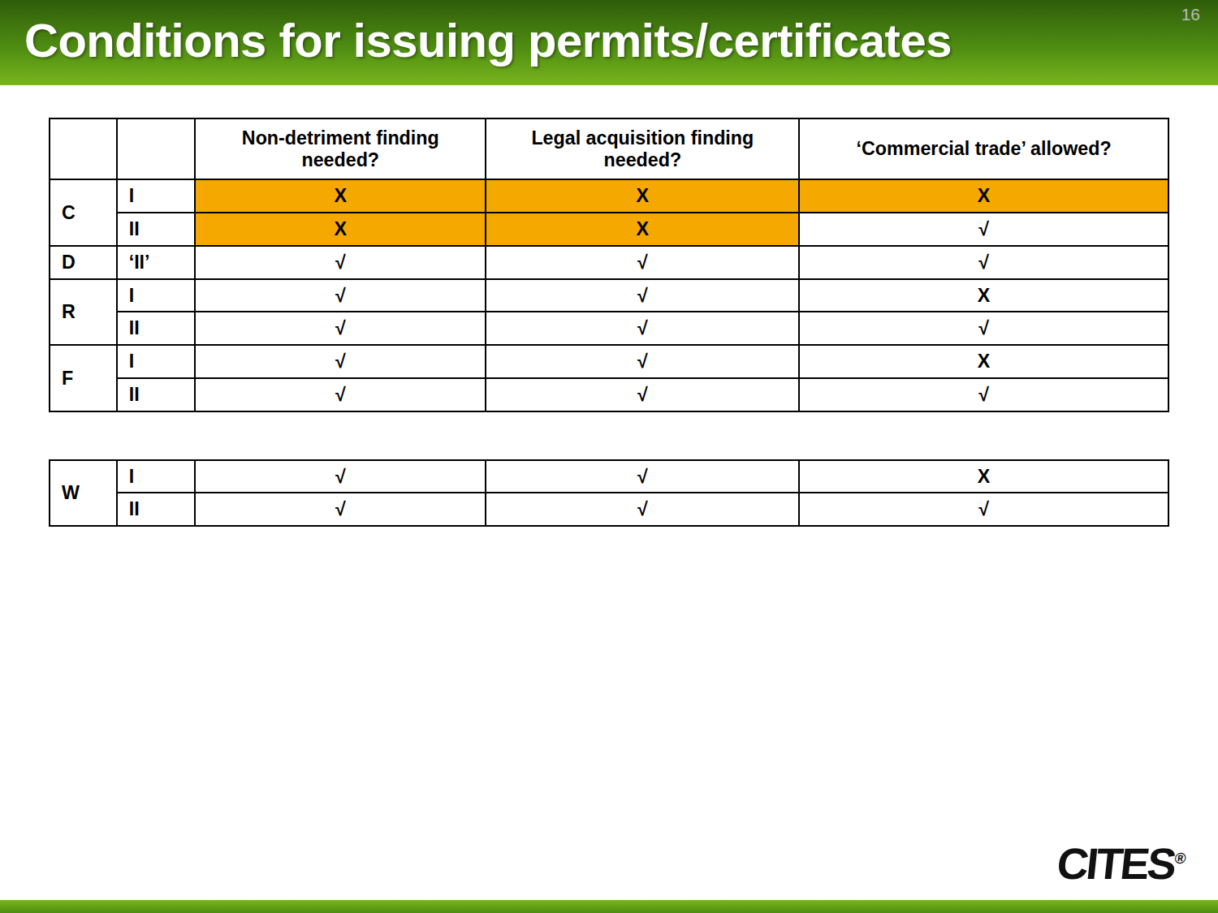16
Conditions for issuing permits/certificates
| | | Non-detriment finding needed? | Legal acquisition finding needed? | ‘Commercial trade’ allowed? |
| --- | --- | --- | --- | --- |
| C | I | X | X | X |
| II | X | X | √ |
| D | ‘II’ | √ | √ | √ |
| R | I | √ | √ | X |
| II | √ | √ | √ |
| F | I | √ | √ | X |
| II | √ | √ | √ |
| W | I | √ | √ | X |
| II | √ | √ | √ |
CITES®